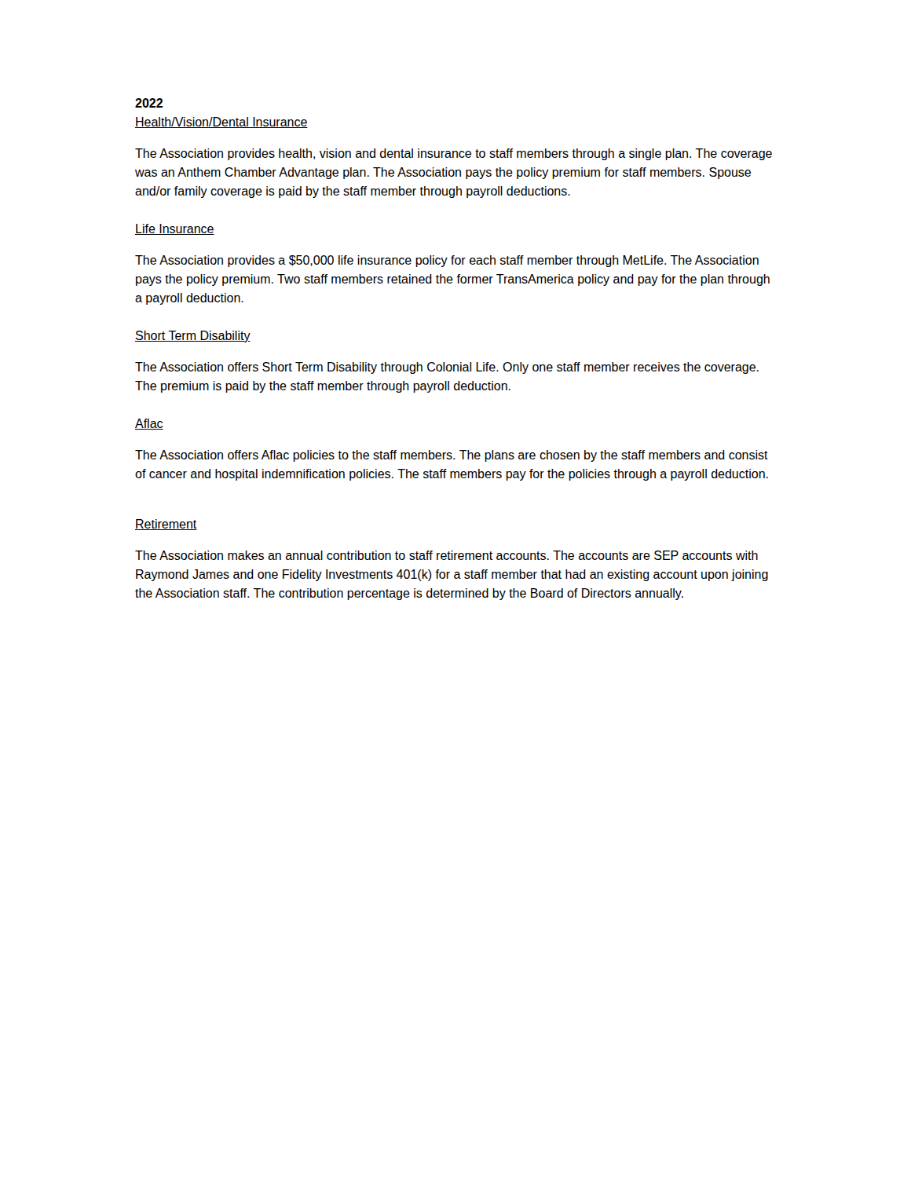2022
Health/Vision/Dental Insurance
The Association provides health, vision and dental insurance to staff members through a single plan. The coverage was an Anthem Chamber Advantage plan. The Association pays the policy premium for staff members. Spouse and/or family coverage is paid by the staff member through payroll deductions.
Life Insurance
The Association provides a $50,000 life insurance policy for each staff member through MetLife. The Association pays the policy premium. Two staff members retained the former TransAmerica policy and pay for the plan through a payroll deduction.
Short Term Disability
The Association offers Short Term Disability through Colonial Life. Only one staff member receives the coverage. The premium is paid by the staff member through payroll deduction.
Aflac
The Association offers Aflac policies to the staff members. The plans are chosen by the staff members and consist of cancer and hospital indemnification policies. The staff members pay for the policies through a payroll deduction.
Retirement
The Association makes an annual contribution to staff retirement accounts. The accounts are SEP accounts with Raymond James and one Fidelity Investments 401(k) for a staff member that had an existing account upon joining the Association staff. The contribution percentage is determined by the Board of Directors annually.